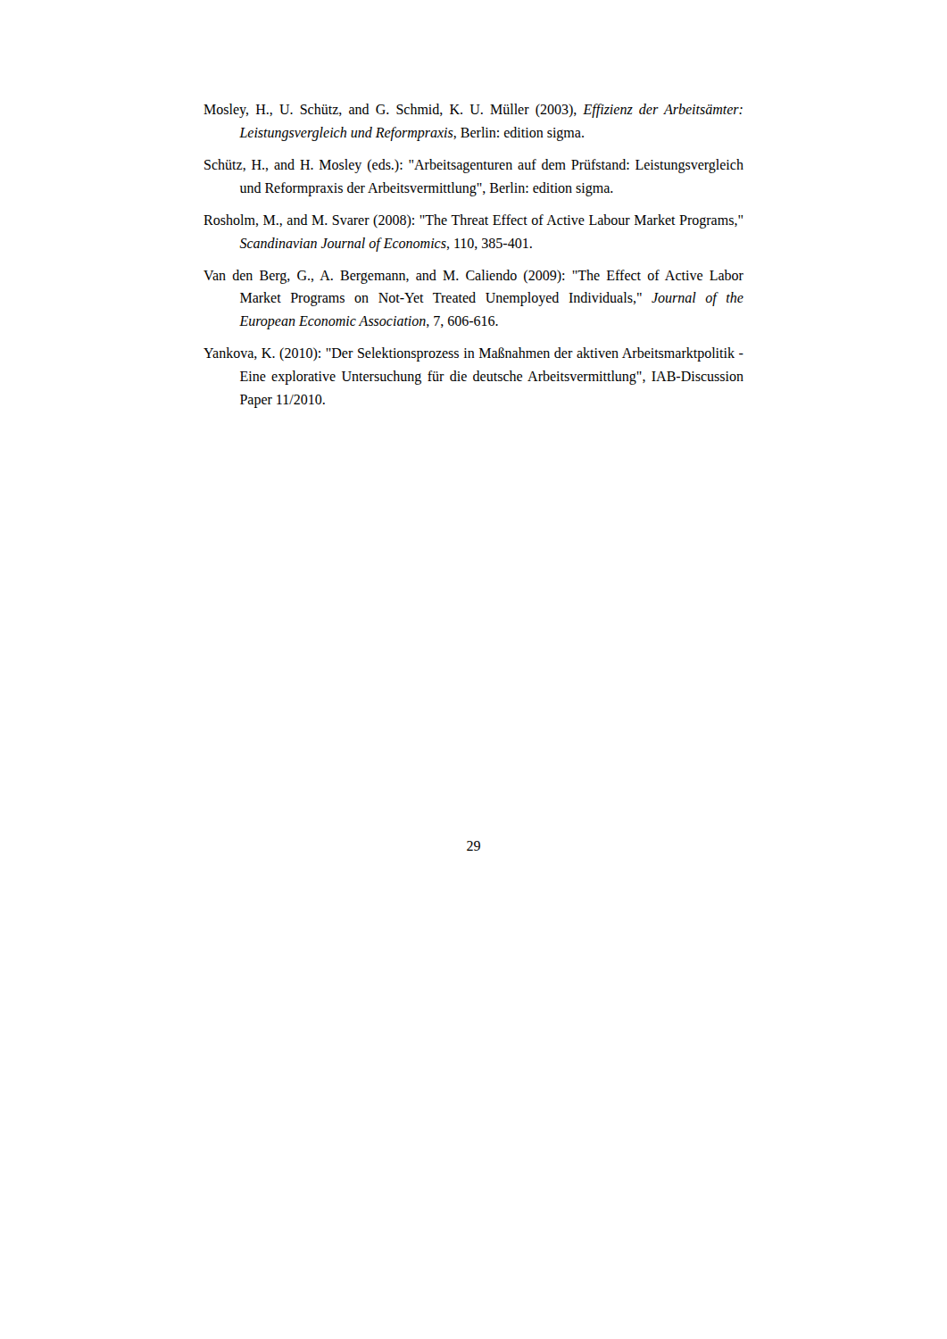Mosley, H., U. Schütz, and G. Schmid, K. U. Müller (2003), Effizienz der Arbeitsämter: Leistungsvergleich und Reformpraxis, Berlin: edition sigma.
Schütz, H., and H. Mosley (eds.): "Arbeitsagenturen auf dem Prüfstand: Leistungsvergleich und Reformpraxis der Arbeitsvermittlung", Berlin: edition sigma.
Rosholm, M., and M. Svarer (2008): "The Threat Effect of Active Labour Market Programs," Scandinavian Journal of Economics, 110, 385-401.
Van den Berg, G., A. Bergemann, and M. Caliendo (2009): "The Effect of Active Labor Market Programs on Not-Yet Treated Unemployed Individuals," Journal of the European Economic Association, 7, 606-616.
Yankova, K. (2010): "Der Selektionsprozess in Maßnahmen der aktiven Arbeitsmarktpolitik - Eine explorative Untersuchung für die deutsche Arbeitsvermittlung", IAB-Discussion Paper 11/2010.
29